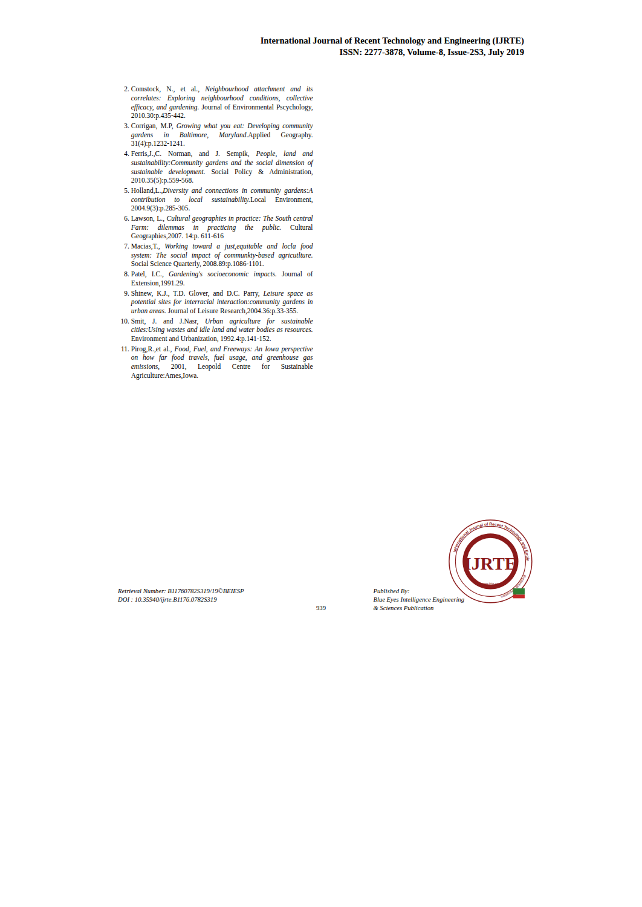International Journal of Recent Technology and Engineering (IJRTE)
ISSN: 2277-3878, Volume-8, Issue-2S3, July 2019
Comstock, N., et al., Neighbourhood attachment and its correlates: Exploring neighbourhood conditions, collective efficacy, and gardening. Journal of Environmental Pscychology, 2010.30:p.435-442.
Corrigan, M.P, Growing what you eat: Developing community gardens in Baltimore, Maryland.Applied Geography. 31(4):p.1232-1241.
Ferris,J.,C. Norman, and J. Sempik, People, land and sustainability:Community gardens and the social dimension of sustainable development. Social Policy & Administration, 2010.35(5):p.559-568.
Holland,L.,Diversity and connections in community gardens:A contribution to local sustainability. Local Environment, 2004.9(3):p.285-305.
Lawson, L., Cultural geographies in practice: The South central Farm: dilemmas in practicing the public. Cultural Geographies,2007. 14:p. 611-616
Macias,T., Working toward a just,equitable and locla food system: The social impact of communkty-based agricutlture. Social Science Quarterly, 2008.89:p.1086-1101.
Patel, I.C., Gardening's socioeconomic impacts. Journal of Extension,1991.29.
Shinew, K.J., T.D. Glover, and D.C. Parry, Leisure space as potential sites for interracial interaction:community gardens in urban areas. Journal of Leisure Research,2004.36:p.33-355.
Smit, J. and J.Nasr, Urban agriculture for sustainable cities:Using wastes and idle land and water bodies as resources. Environment and Urbanization, 1992.4:p.141-152.
Pirog,R.,et al., Food, Fuel, and Freeways: An Iowa perspective on how far food travels, fuel usage, and greenhouse gas emissions, 2001, Leopold Centre for Sustainable Agriculture:Ames,Iowa.
IJRTE International Journal of Recent Technology and Engineering Exploring Innovation www.ijrte.org
Retrieval Number: B11760782S319/19©BEIESP
DOI : 10.35940/ijrte.B1176.0782S319
Published By:
Blue Eyes Intelligence Engineering
& Sciences Publication
939